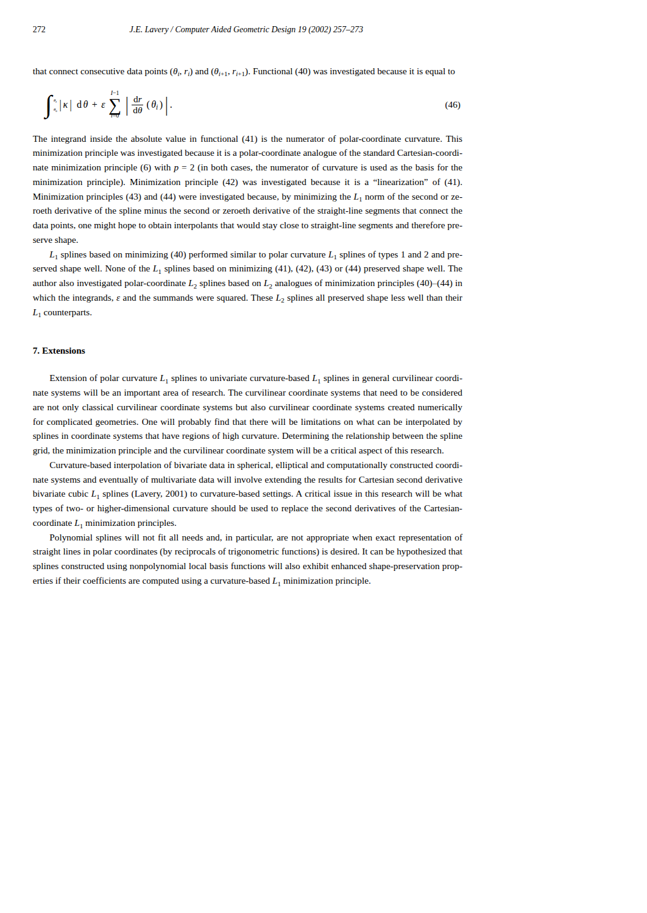272 J.E. Lavery / Computer Aided Geometric Design 19 (2002) 257–273
that connect consecutive data points (θi, ri) and (θi+1, ri+1). Functional (40) was investigated because it is equal to
∫θI θ0 |κ| dθ + ε I−1 ∑ i=0 |dr dθ(θi)|.
(46)
The integrand inside the absolute value in functional (41) is the numerator of polar-coordinate curvature. This minimization principle was investigated because it is a polar-coordinate analogue of the standard Cartesian-coordinate minimization principle (6) with p = 2 (in both cases, the numerator of curvature is used as the basis for the minimization principle). Minimization principle (42) was investigated because it is a “linearization” of (41). Minimization principles (43) and (44) were investigated because, by minimizing the L1 norm of the second or zeroeth derivative of the spline minus the second or zeroeth derivative of the straight-line segments that connect the data points, one might hope to obtain interpolants that would stay close to straight-line segments and therefore preserve shape.
L1 splines based on minimizing (40) performed similar to polar curvature L1 splines of types 1 and 2 and preserved shape well. None of the L1 splines based on minimizing (41), (42), (43) or (44) preserved shape well. The author also investigated polar-coordinate L2 splines based on L2 analogues of minimization principles (40)–(44) in which the integrands, ε and the summands were squared. These L2 splines all preserved shape less well than their L1 counterparts.
7. Extensions
Extension of polar curvature L1 splines to univariate curvature-based L1 splines in general curvilinear coordinate systems will be an important area of research. The curvilinear coordinate systems that need to be considered are not only classical curvilinear coordinate systems but also curvilinear coordinate systems created numerically for complicated geometries. One will probably find that there will be limitations on what can be interpolated by splines in coordinate systems that have regions of high curvature. Determining the relationship between the spline grid, the minimization principle and the curvilinear coordinate system will be a critical aspect of this research.
Curvature-based interpolation of bivariate data in spherical, elliptical and computationally constructed coordinate systems and eventually of multivariate data will involve extending the results for Cartesian second derivative bivariate cubic L1 splines (Lavery, 2001) to curvature-based settings. A critical issue in this research will be what types of two- or higher-dimensional curvature should be used to replace the second derivatives of the Cartesian-coordinate L1 minimization principles.
Polynomial splines will not fit all needs and, in particular, are not appropriate when exact representation of straight lines in polar coordinates (by reciprocals of trigonometric functions) is desired. It can be hypothesized that splines constructed using nonpolynomial local basis functions will also exhibit enhanced shape-preservation properties if their coefficients are computed using a curvature-based L1 minimization principle.